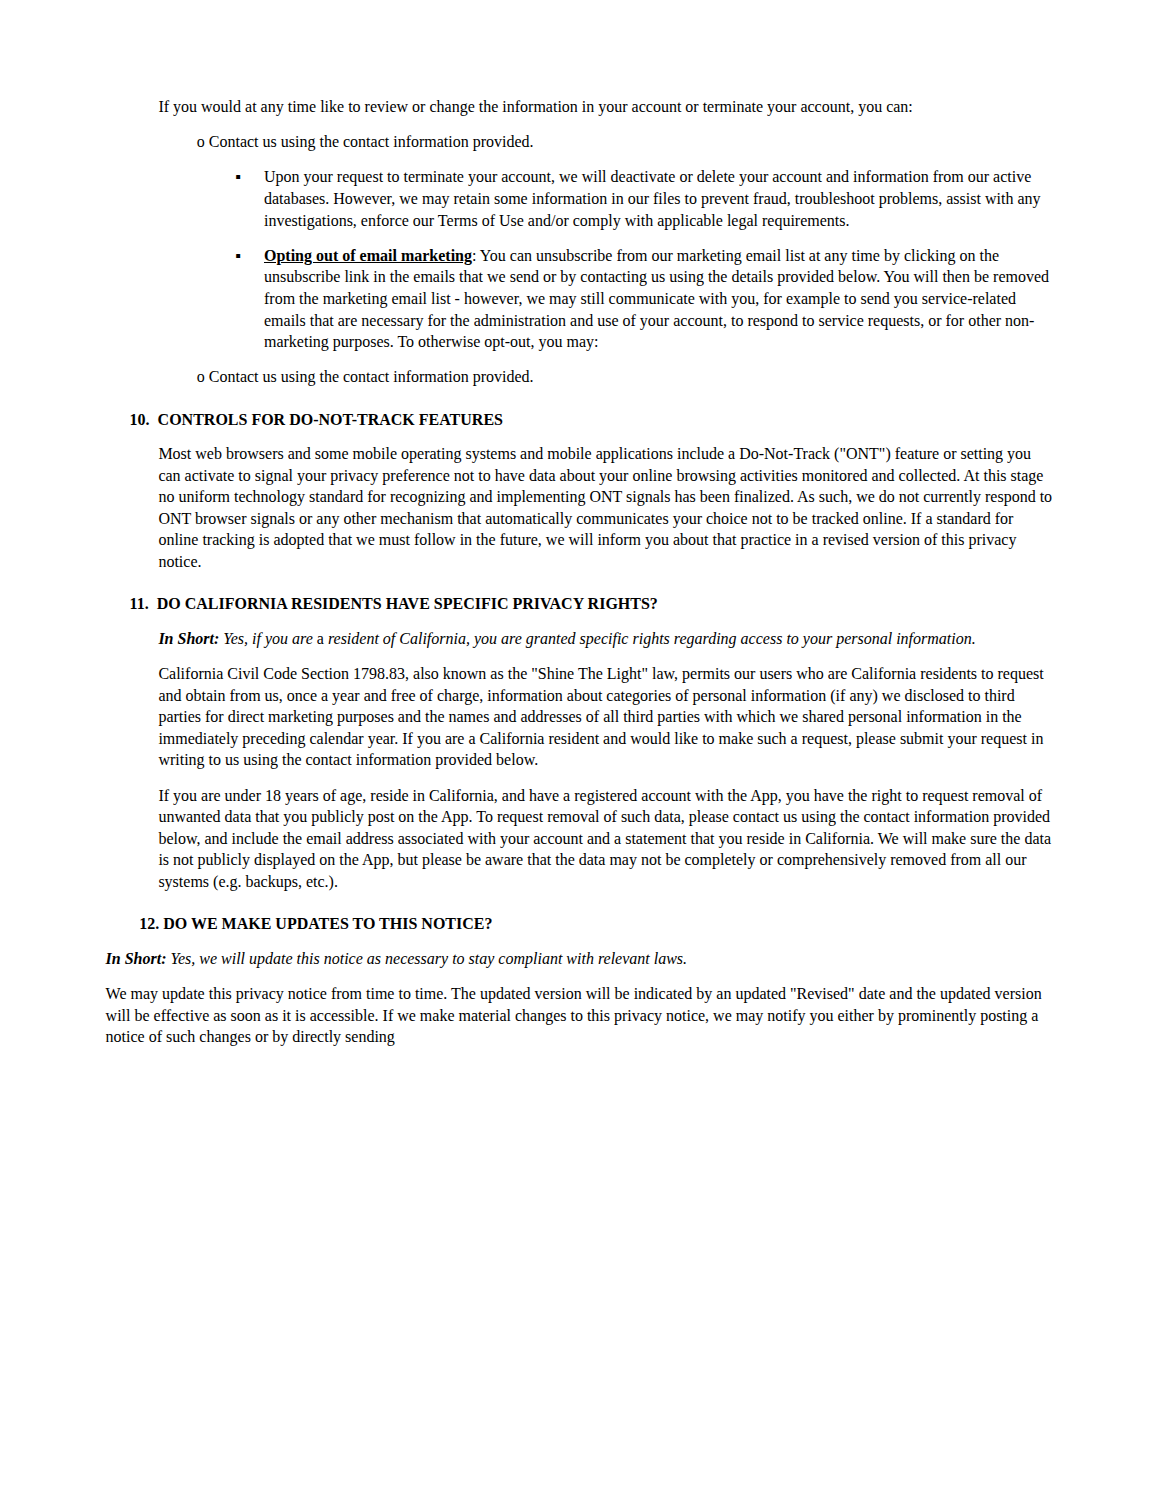If you would at any time like to review or change the information in your account or terminate your account, you can:
Contact us using the contact information provided.
Upon your request to terminate your account, we will deactivate or delete your account and information from our active databases. However, we may retain some information in our files to prevent fraud, troubleshoot problems, assist with any investigations, enforce our Terms of Use and/or comply with applicable legal requirements.
Opting out of email marketing: You can unsubscribe from our marketing email list at any time by clicking on the unsubscribe link in the emails that we send or by contacting us using the details provided below. You will then be removed from the marketing email list - however, we may still communicate with you, for example to send you service-related emails that are necessary for the administration and use of your account, to respond to service requests, or for other non-marketing purposes. To otherwise opt-out, you may:
Contact us using the contact information provided.
10. Controls for Do-Not-Track Features
Most web browsers and some mobile operating systems and mobile applications include a Do-Not-Track ("ONT") feature or setting you can activate to signal your privacy preference not to have data about your online browsing activities monitored and collected. At this stage no uniform technology standard for recognizing and implementing ONT signals has been finalized. As such, we do not currently respond to ONT browser signals or any other mechanism that automatically communicates your choice not to be tracked online. If a standard for online tracking is adopted that we must follow in the future, we will inform you about that practice in a revised version of this privacy notice.
11. Do California Residents Have Specific Privacy Rights?
In Short: Yes, if you are a resident of California, you are granted specific rights regarding access to your personal information.
California Civil Code Section 1798.83, also known as the "Shine The Light" law, permits our users who are California residents to request and obtain from us, once a year and free of charge, information about categories of personal information (if any) we disclosed to third parties for direct marketing purposes and the names and addresses of all third parties with which we shared personal information in the immediately preceding calendar year. If you are a California resident and would like to make such a request, please submit your request in writing to us using the contact information provided below.
If you are under 18 years of age, reside in California, and have a registered account with the App, you have the right to request removal of unwanted data that you publicly post on the App. To request removal of such data, please contact us using the contact information provided below, and include the email address associated with your account and a statement that you reside in California. We will make sure the data is not publicly displayed on the App, but please be aware that the data may not be completely or comprehensively removed from all our systems (e.g. backups, etc.).
12. Do We Make Updates to This Notice?
In Short: Yes, we will update this notice as necessary to stay compliant with relevant laws.
We may update this privacy notice from time to time. The updated version will be indicated by an updated "Revised" date and the updated version will be effective as soon as it is accessible. If we make material changes to this privacy notice, we may notify you either by prominently posting a notice of such changes or by directly sending